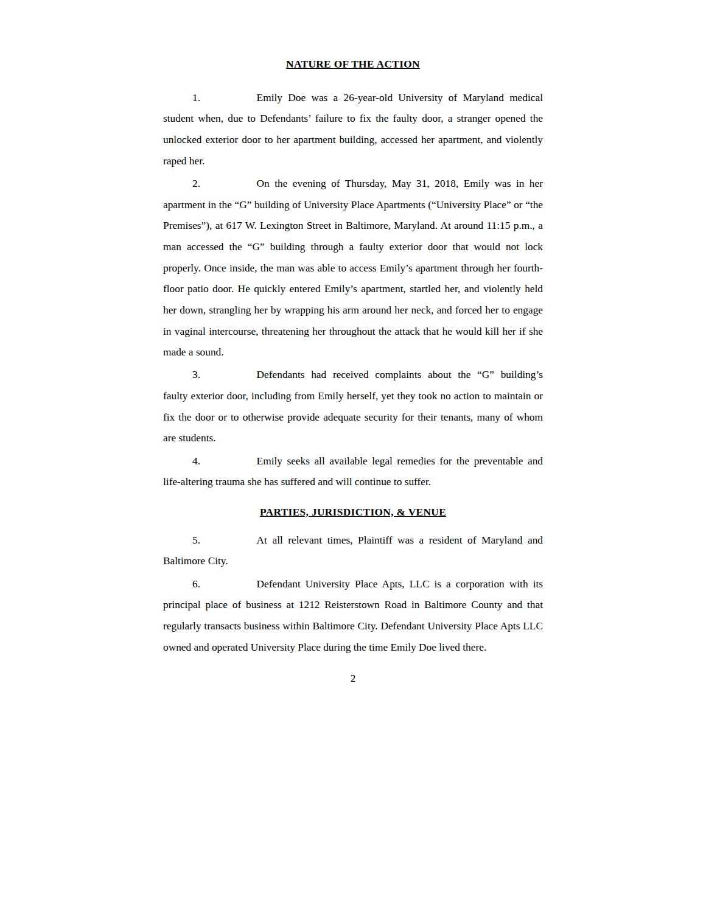NATURE OF THE ACTION
Emily Doe was a 26-year-old University of Maryland medical student when, due to Defendants’ failure to fix the faulty door, a stranger opened the unlocked exterior door to her apartment building, accessed her apartment, and violently raped her.
On the evening of Thursday, May 31, 2018, Emily was in her apartment in the “G” building of University Place Apartments (“University Place” or “the Premises”), at 617 W. Lexington Street in Baltimore, Maryland. At around 11:15 p.m., a man accessed the “G” building through a faulty exterior door that would not lock properly. Once inside, the man was able to access Emily’s apartment through her fourth-floor patio door. He quickly entered Emily’s apartment, startled her, and violently held her down, strangling her by wrapping his arm around her neck, and forced her to engage in vaginal intercourse, threatening her throughout the attack that he would kill her if she made a sound.
Defendants had received complaints about the “G” building’s faulty exterior door, including from Emily herself, yet they took no action to maintain or fix the door or to otherwise provide adequate security for their tenants, many of whom are students.
Emily seeks all available legal remedies for the preventable and life-altering trauma she has suffered and will continue to suffer.
PARTIES, JURISDICTION, & VENUE
At all relevant times, Plaintiff was a resident of Maryland and Baltimore City.
Defendant University Place Apts, LLC is a corporation with its principal place of business at 1212 Reisterstown Road in Baltimore County and that regularly transacts business within Baltimore City. Defendant University Place Apts LLC owned and operated University Place during the time Emily Doe lived there.
2